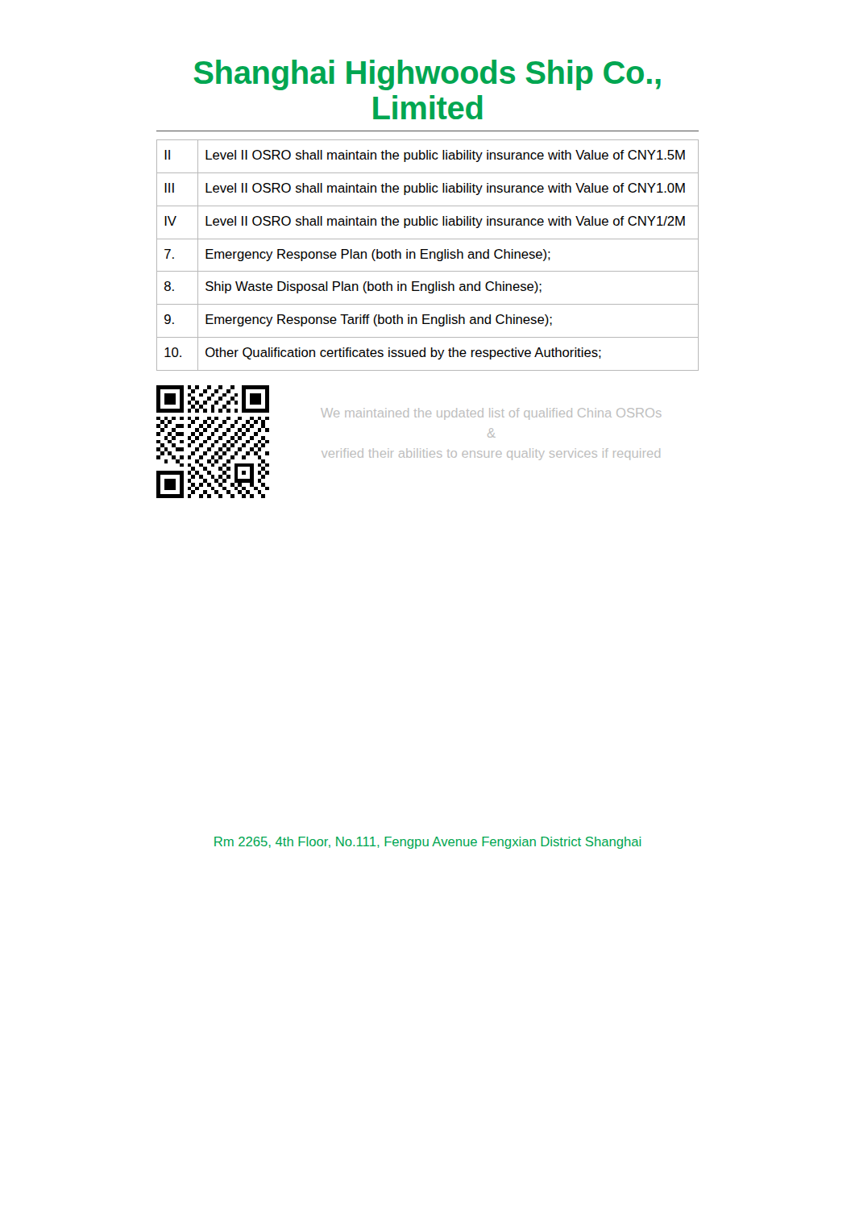Shanghai Highwoods Ship Co., Limited
| II | Level II OSRO shall maintain the public liability insurance with Value of CNY1.5M |
| III | Level II OSRO shall maintain the public liability insurance with Value of CNY1.0M |
| IV | Level II OSRO shall maintain the public liability insurance with Value of CNY1/2M |
| 7. | Emergency Response Plan (both in English and Chinese); |
| 8. | Ship Waste Disposal Plan (both in English and Chinese); |
| 9. | Emergency Response Tariff (both in English and Chinese); |
| 10. | Other Qualification certificates issued by the respective Authorities; |
We maintained the updated list of qualified China OSROs
&
verified their abilities to ensure quality services if required
Rm 2265, 4th Floor, No.111, Fengpu Avenue Fengxian District Shanghai